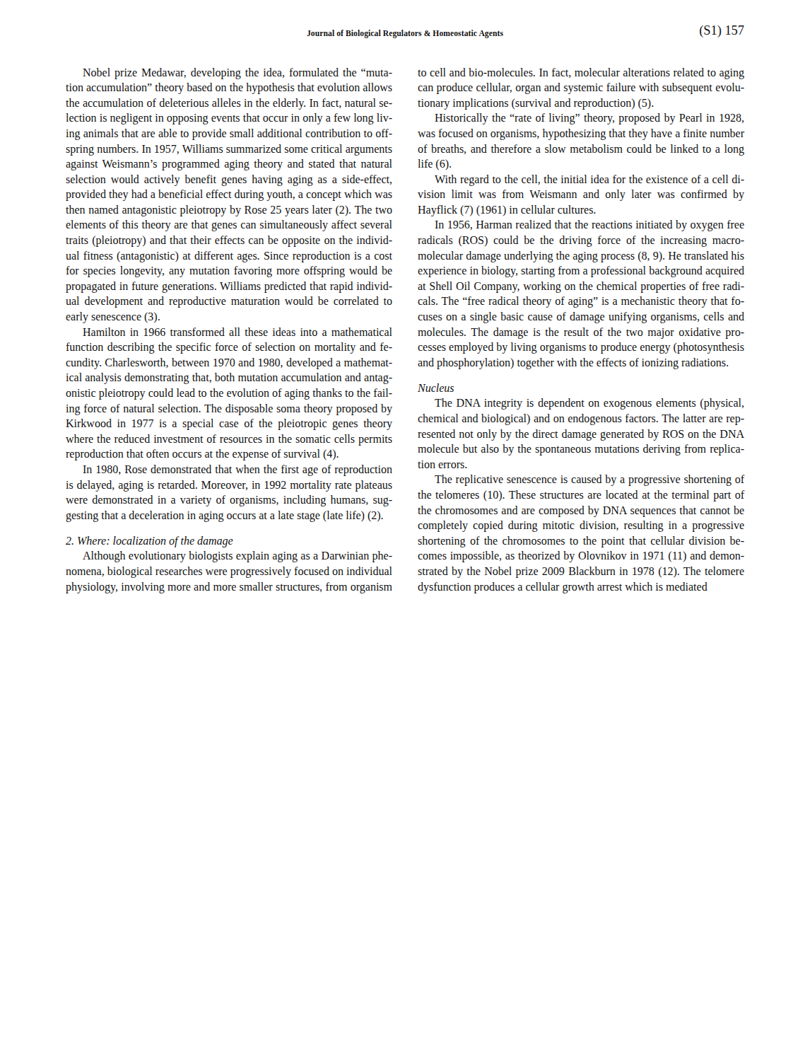Journal of Biological Regulators & Homeostatic Agents
(S1) 157
Nobel prize Medawar, developing the idea, formulated the “mutation accumulation” theory based on the hypothesis that evolution allows the accumulation of deleterious alleles in the elderly. In fact, natural selection is negligent in opposing events that occur in only a few long living animals that are able to provide small additional contribution to offspring numbers. In 1957, Williams summarized some critical arguments against Weismann’s programmed aging theory and stated that natural selection would actively benefit genes having aging as a side-effect, provided they had a beneficial effect during youth, a concept which was then named antagonistic pleiotropy by Rose 25 years later (2). The two elements of this theory are that genes can simultaneously affect several traits (pleiotropy) and that their effects can be opposite on the individual fitness (antagonistic) at different ages. Since reproduction is a cost for species longevity, any mutation favoring more offspring would be propagated in future generations. Williams predicted that rapid individual development and reproductive maturation would be correlated to early senescence (3).
Hamilton in 1966 transformed all these ideas into a mathematical function describing the specific force of selection on mortality and fecundity. Charlesworth, between 1970 and 1980, developed a mathematical analysis demonstrating that, both mutation accumulation and antagonistic pleiotropy could lead to the evolution of aging thanks to the failing force of natural selection. The disposable soma theory proposed by Kirkwood in 1977 is a special case of the pleiotropic genes theory where the reduced investment of resources in the somatic cells permits reproduction that often occurs at the expense of survival (4).
In 1980, Rose demonstrated that when the first age of reproduction is delayed, aging is retarded. Moreover, in 1992 mortality rate plateaus were demonstrated in a variety of organisms, including humans, suggesting that a deceleration in aging occurs at a late stage (late life) (2).
2. Where: localization of the damage
Although evolutionary biologists explain aging as a Darwinian phenomena, biological researches were progressively focused on individual physiology, involving more and more smaller structures, from organism to cell and bio-molecules. In fact, molecular alterations related to aging can produce cellular, organ and systemic failure with subsequent evolutionary implications (survival and reproduction) (5).
Historically the “rate of living” theory, proposed by Pearl in 1928, was focused on organisms, hypothesizing that they have a finite number of breaths, and therefore a slow metabolism could be linked to a long life (6).
With regard to the cell, the initial idea for the existence of a cell division limit was from Weismann and only later was confirmed by Hayflick (7) (1961) in cellular cultures.
In 1956, Harman realized that the reactions initiated by oxygen free radicals (ROS) could be the driving force of the increasing macromolecular damage underlying the aging process (8, 9). He translated his experience in biology, starting from a professional background acquired at Shell Oil Company, working on the chemical properties of free radicals. The “free radical theory of aging” is a mechanistic theory that focuses on a single basic cause of damage unifying organisms, cells and molecules. The damage is the result of the two major oxidative processes employed by living organisms to produce energy (photosynthesis and phosphorylation) together with the effects of ionizing radiations.
Nucleus
The DNA integrity is dependent on exogenous elements (physical, chemical and biological) and on endogenous factors. The latter are represented not only by the direct damage generated by ROS on the DNA molecule but also by the spontaneous mutations deriving from replication errors.
The replicative senescence is caused by a progressive shortening of the telomeres (10). These structures are located at the terminal part of the chromosomes and are composed by DNA sequences that cannot be completely copied during mitotic division, resulting in a progressive shortening of the chromosomes to the point that cellular division becomes impossible, as theorized by Olovnikov in 1971 (11) and demonstrated by the Nobel prize 2009 Blackburn in 1978 (12). The telomere dysfunction produces a cellular growth arrest which is mediated